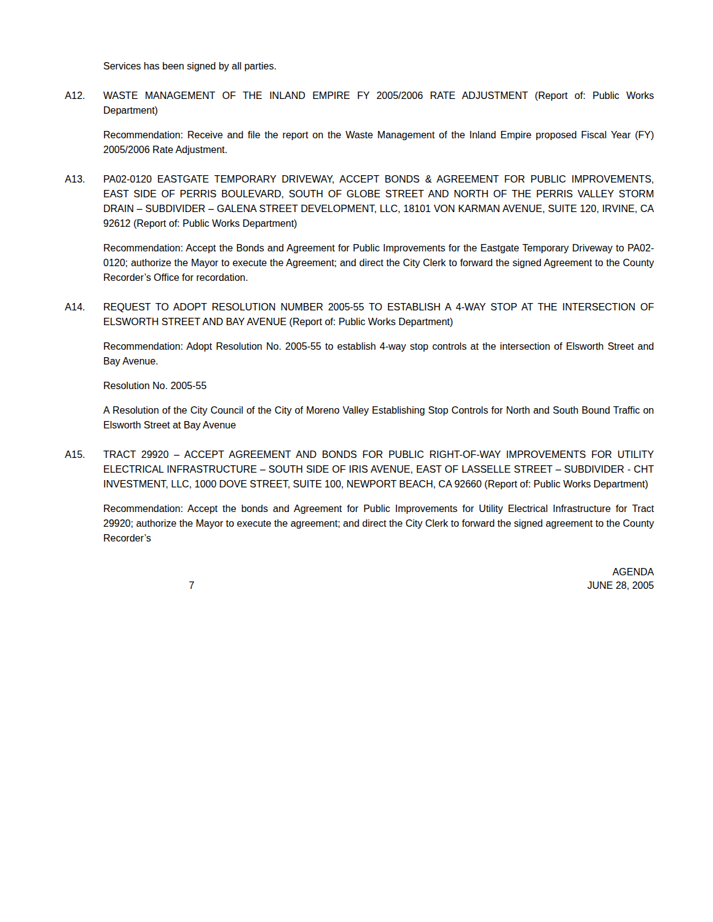Services has been signed by all parties.
A12.
WASTE MANAGEMENT OF THE INLAND EMPIRE FY 2005/2006 RATE ADJUSTMENT (Report of: Public Works Department)
Recommendation: Receive and file the report on the Waste Management of the Inland Empire proposed Fiscal Year (FY) 2005/2006 Rate Adjustment.
A13.
PA02-0120 EASTGATE TEMPORARY DRIVEWAY, ACCEPT BONDS & AGREEMENT FOR PUBLIC IMPROVEMENTS, EAST SIDE OF PERRIS BOULEVARD, SOUTH OF GLOBE STREET AND NORTH OF THE PERRIS VALLEY STORM DRAIN – SUBDIVIDER – GALENA STREET DEVELOPMENT, LLC, 18101 VON KARMAN AVENUE, SUITE 120, IRVINE, CA 92612 (Report of: Public Works Department)
Recommendation: Accept the Bonds and Agreement for Public Improvements for the Eastgate Temporary Driveway to PA02-0120; authorize the Mayor to execute the Agreement; and direct the City Clerk to forward the signed Agreement to the County Recorder’s Office for recordation.
A14.
REQUEST TO ADOPT RESOLUTION NUMBER 2005-55 TO ESTABLISH A 4-WAY STOP AT THE INTERSECTION OF ELSWORTH STREET AND BAY AVENUE (Report of: Public Works Department)
Recommendation: Adopt Resolution No. 2005-55 to establish 4-way stop controls at the intersection of Elsworth Street and Bay Avenue.
Resolution No. 2005-55
A Resolution of the City Council of the City of Moreno Valley Establishing Stop Controls for North and South Bound Traffic on Elsworth Street at Bay Avenue
A15.
TRACT 29920 – ACCEPT AGREEMENT AND BONDS FOR PUBLIC RIGHT-OF-WAY IMPROVEMENTS FOR UTILITY ELECTRICAL INFRASTRUCTURE – SOUTH SIDE OF IRIS AVENUE, EAST OF LASSELLE STREET – SUBDIVIDER - CHT INVESTMENT, LLC, 1000 DOVE STREET, SUITE 100, NEWPORT BEACH, CA 92660 (Report of: Public Works Department)
Recommendation: Accept the bonds and Agreement for Public Improvements for Utility Electrical Infrastructure for Tract 29920; authorize the Mayor to execute the agreement; and direct the City Clerk to forward the signed agreement to the County Recorder’s
7
AGENDA
JUNE 28, 2005